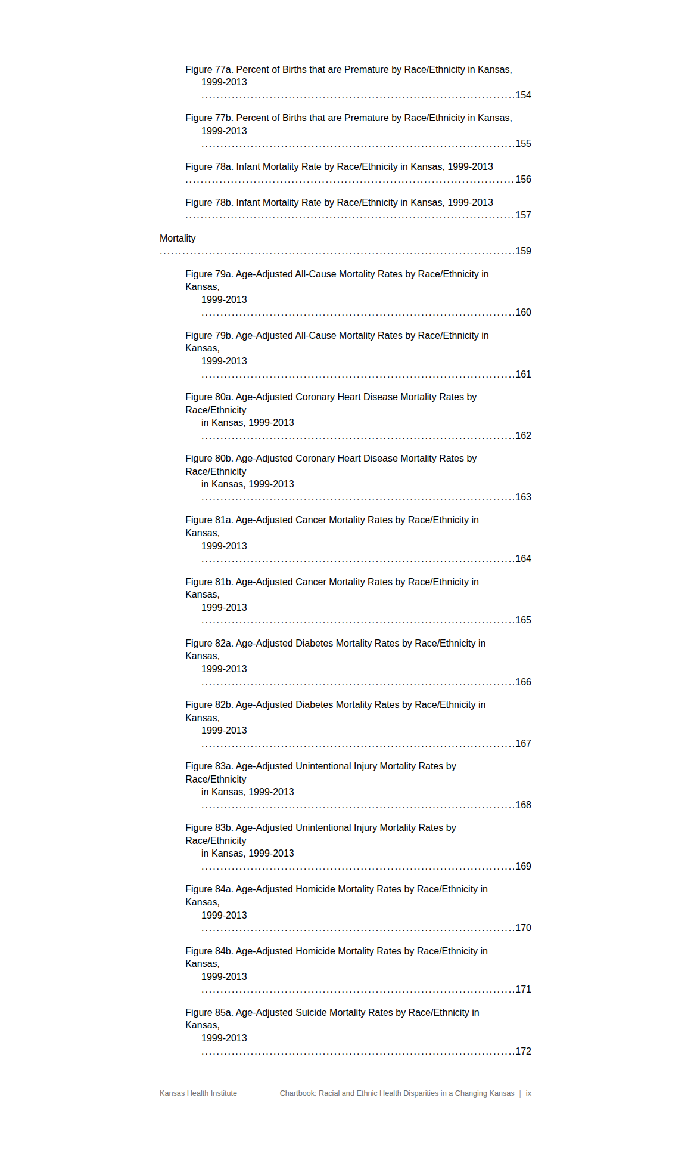Figure 77a. Percent of Births that are Premature by Race/Ethnicity in Kansas,1999-2013 154
Figure 77b. Percent of Births that are Premature by Race/Ethnicity in Kansas,1999-2013 155
Figure 78a. Infant Mortality Rate by Race/Ethnicity in Kansas, 1999-2013 156
Figure 78b. Infant Mortality Rate by Race/Ethnicity in Kansas, 1999-2013 157
Mortality 159
Figure 79a. Age-Adjusted All-Cause Mortality Rates by Race/Ethnicity in Kansas,1999-2013 160
Figure 79b. Age-Adjusted All-Cause Mortality Rates by Race/Ethnicity in Kansas,1999-2013 161
Figure 80a. Age-Adjusted Coronary Heart Disease Mortality Rates by Race/Ethnicityin Kansas, 1999-2013 162
Figure 80b. Age-Adjusted Coronary Heart Disease Mortality Rates by Race/Ethnicityin Kansas, 1999-2013 163
Figure 81a. Age-Adjusted Cancer Mortality Rates by Race/Ethnicity in Kansas,1999-2013 164
Figure 81b. Age-Adjusted Cancer Mortality Rates by Race/Ethnicity in Kansas,1999-2013 165
Figure 82a. Age-Adjusted Diabetes Mortality Rates by Race/Ethnicity in Kansas,1999-2013 166
Figure 82b. Age-Adjusted Diabetes Mortality Rates by Race/Ethnicity in Kansas,1999-2013 167
Figure 83a. Age-Adjusted Unintentional Injury Mortality Rates by Race/Ethnicityin Kansas, 1999-2013 168
Figure 83b. Age-Adjusted Unintentional Injury Mortality Rates by Race/Ethnicityin Kansas, 1999-2013 169
Figure 84a. Age-Adjusted Homicide Mortality Rates by Race/Ethnicity in Kansas,1999-2013 170
Figure 84b. Age-Adjusted Homicide Mortality Rates by Race/Ethnicity in Kansas,1999-2013 171
Figure 85a. Age-Adjusted Suicide Mortality Rates by Race/Ethnicity in Kansas,1999-2013 172
Kansas Health Institute
Chartbook: Racial and Ethnic Health Disparities in a Changing Kansas | ix